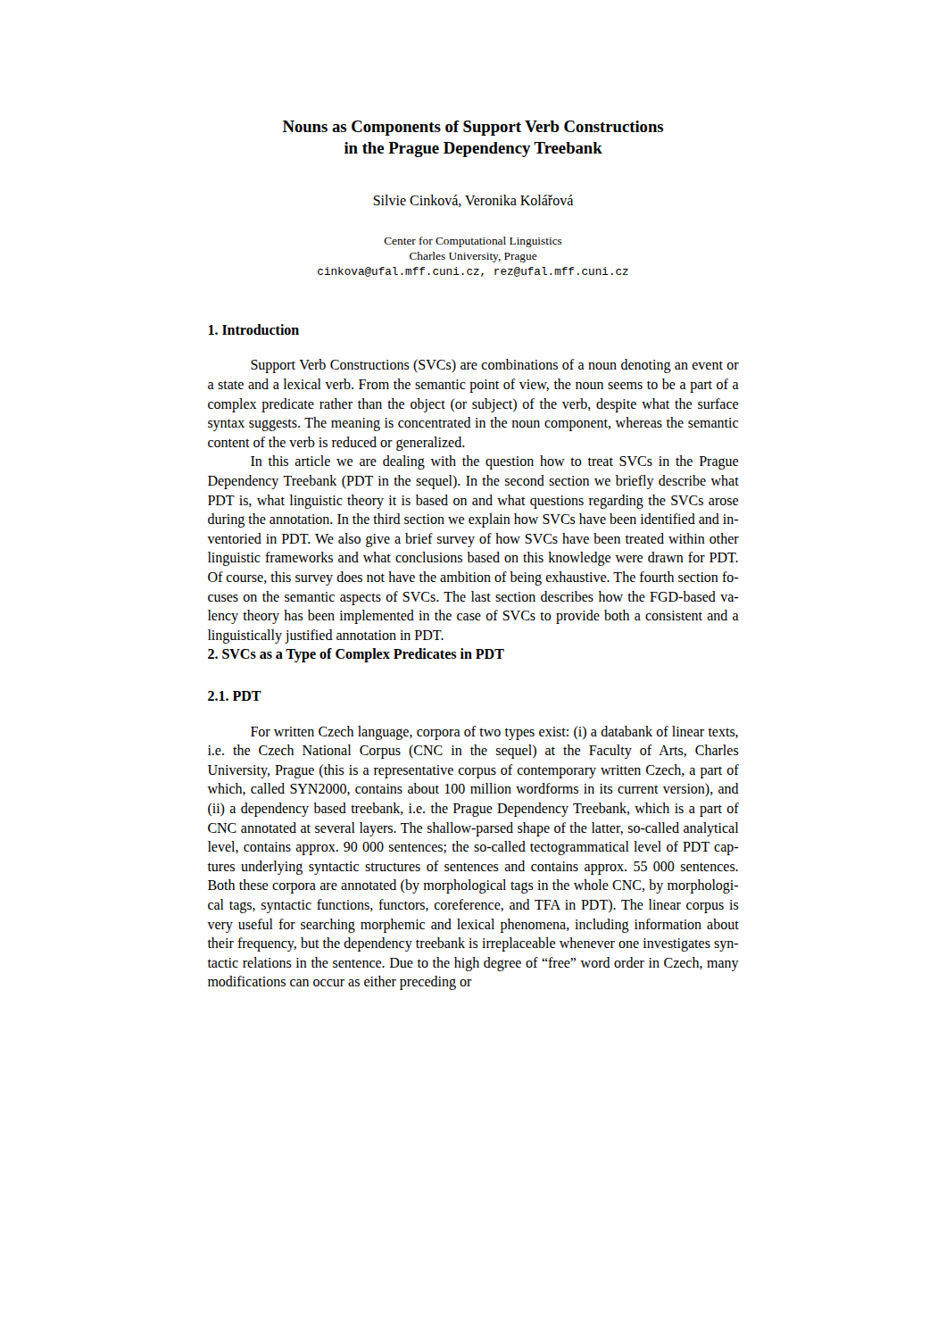Nouns as Components of Support Verb Constructions
in the Prague Dependency Treebank
Silvie Cinková, Veronika Kolářová
Center for Computational Linguistics
Charles University, Prague
cinkova@ufal.mff.cuni.cz, rez@ufal.mff.cuni.cz
1. Introduction
Support Verb Constructions (SVCs) are combinations of a noun denoting an event or a state and a lexical verb. From the semantic point of view, the noun seems to be a part of a complex predicate rather than the object (or subject) of the verb, despite what the surface syntax suggests. The meaning is concentrated in the noun component, whereas the semantic content of the verb is reduced or generalized.
In this article we are dealing with the question how to treat SVCs in the Prague Dependency Treebank (PDT in the sequel). In the second section we briefly describe what PDT is, what linguistic theory it is based on and what questions regarding the SVCs arose during the annotation. In the third section we explain how SVCs have been identified and inventoried in PDT. We also give a brief survey of how SVCs have been treated within other linguistic frameworks and what conclusions based on this knowledge were drawn for PDT. Of course, this survey does not have the ambition of being exhaustive. The fourth section focuses on the semantic aspects of SVCs. The last section describes how the FGD-based valency theory has been implemented in the case of SVCs to provide both a consistent and a linguistically justified annotation in PDT.
2. SVCs as a Type of Complex Predicates in PDT
2.1. PDT
For written Czech language, corpora of two types exist: (i) a databank of linear texts, i.e. the Czech National Corpus (CNC in the sequel) at the Faculty of Arts, Charles University, Prague (this is a representative corpus of contemporary written Czech, a part of which, called SYN2000, contains about 100 million wordforms in its current version), and (ii) a dependency based treebank, i.e. the Prague Dependency Treebank, which is a part of CNC annotated at several layers. The shallow-parsed shape of the latter, so-called analytical level, contains approx. 90 000 sentences; the so-called tectogrammatical level of PDT captures underlying syntactic structures of sentences and contains approx. 55 000 sentences. Both these corpora are annotated (by morphological tags in the whole CNC, by morphological tags, syntactic functions, functors, coreference, and TFA in PDT). The linear corpus is very useful for searching morphemic and lexical phenomena, including information about their frequency, but the dependency treebank is irreplaceable whenever one investigates syntactic relations in the sentence. Due to the high degree of “free” word order in Czech, many modifications can occur as either preceding or